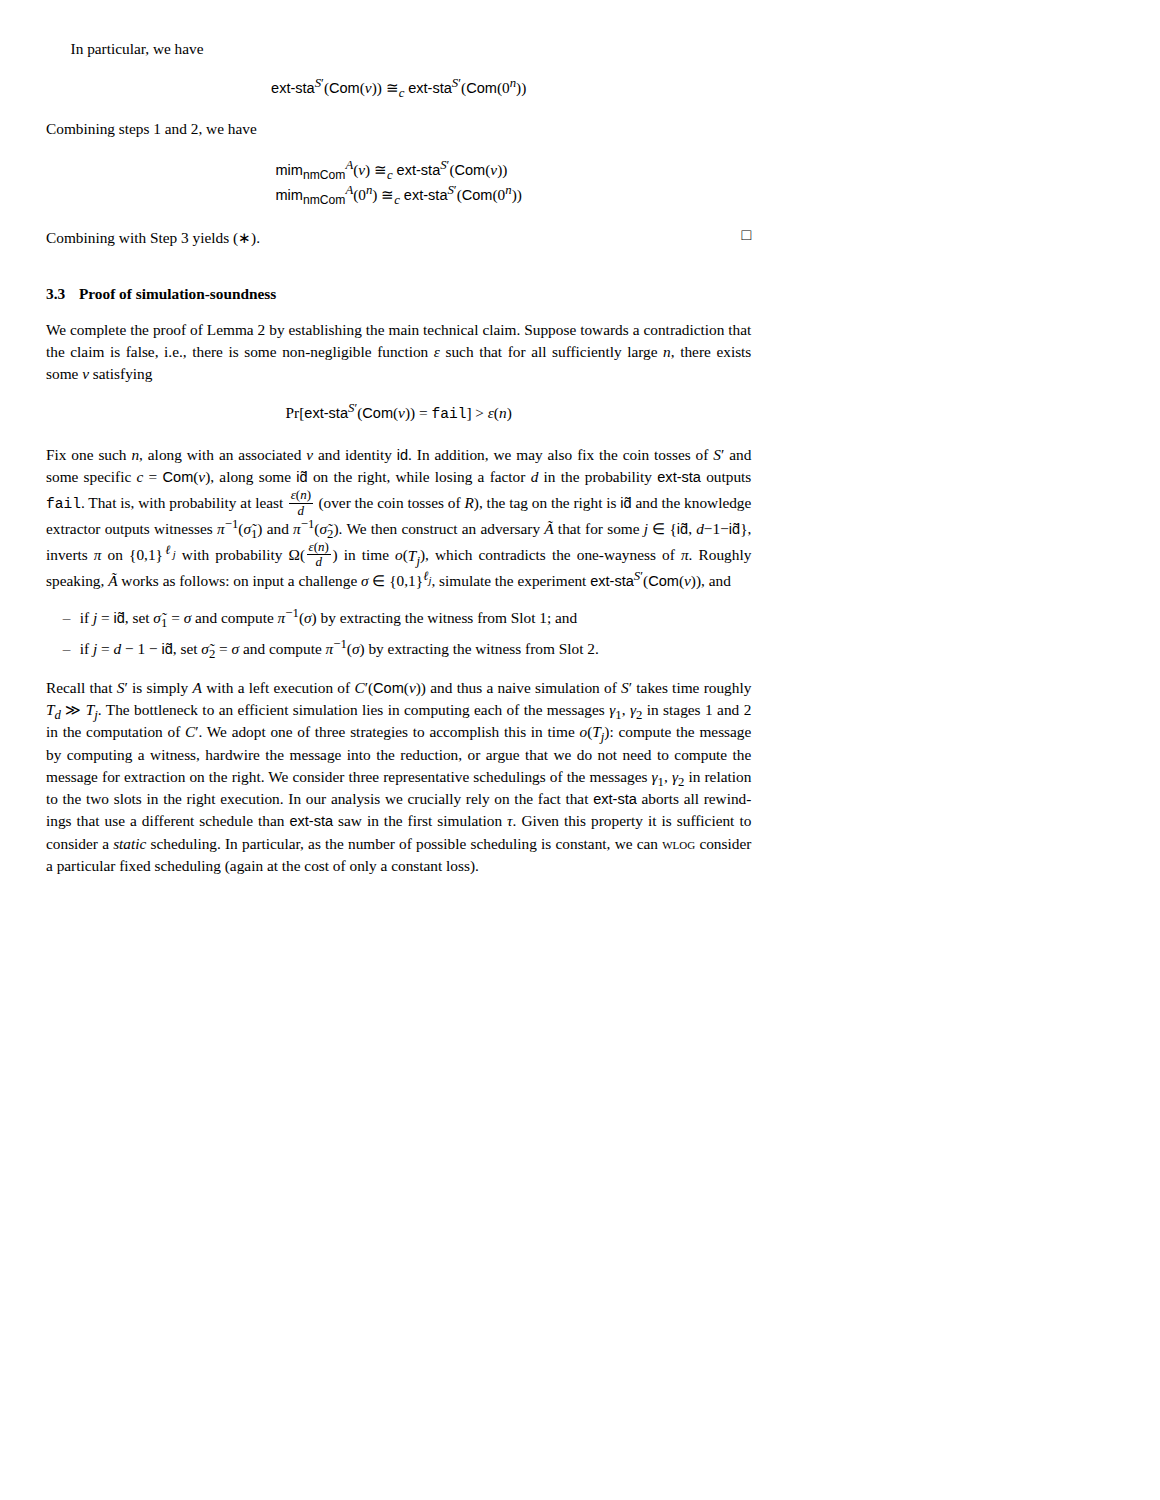In particular, we have
ext-staS′(Com(v)) ≅c ext-staS′(Com(0n))
Combining steps 1 and 2, we have
mimnmComA(v) ≅c ext-staS′(Com(v))
mimnmComA(0n) ≅c ext-staS′(Com(0n))
Combining with Step 3 yields (∗). □
3.3 Proof of simulation-soundness
We complete the proof of Lemma 2 by establishing the main technical claim. Suppose towards a contradiction that the claim is false, i.e., there is some non-negligible function ε such that for all sufficiently large n, there exists some v satisfying
Pr[ext-staS′(Com(v)) = fail] > ε(n)
Fix one such n, along with an associated v and identity id. In addition, we may also fix the coin tosses of S′ and some specific c = Com(v), along some id̃ on the right, while losing a factor d in the probability ext-sta outputs fail. That is, with probability at least ε(n) d (over the coin tosses of R), the tag on the right is id̃ and the knowledge extractor outputs witnesses π−1(σ̃1) and π−1(σ̃2). We then construct an adversary Ã that for some j ∈ {id̃, d−1−id̃}, inverts π on {0,1}ℓj with probability Ω(ε(n) d) in time o(Tj), which contradicts the one-wayness of π. Roughly speaking, Ã works as follows: on input a challenge σ ∈ {0,1}ℓj, simulate the experiment ext-staS′(Com(v)), and
if j = id̃, set σ̃1 = σ and compute π−1(σ) by extracting the witness from Slot 1; and
if j = d − 1 − id̃, set σ̃2 = σ and compute π−1(σ) by extracting the witness from Slot 2.
Recall that S′ is simply A with a left execution of C′(Com(v)) and thus a naive simulation of S′ takes time roughly Td ≫ Tj. The bottleneck to an efficient simulation lies in computing each of the messages γ1, γ2 in stages 1 and 2 in the computation of C′. We adopt one of three strategies to accomplish this in time o(Tj): compute the message by computing a witness, hardwire the message into the reduction, or argue that we do not need to compute the message for extraction on the right. We consider three representative schedulings of the messages γ1, γ2 in relation to the two slots in the right execution. In our analysis we crucially rely on the fact that ext-sta aborts all rewindings that use a different schedule than ext-sta saw in the first simulation τ. Given this property it is sufficient to consider a static scheduling. In particular, as the number of possible scheduling is constant, we can wlog consider a particular fixed scheduling (again at the cost of only a constant loss).